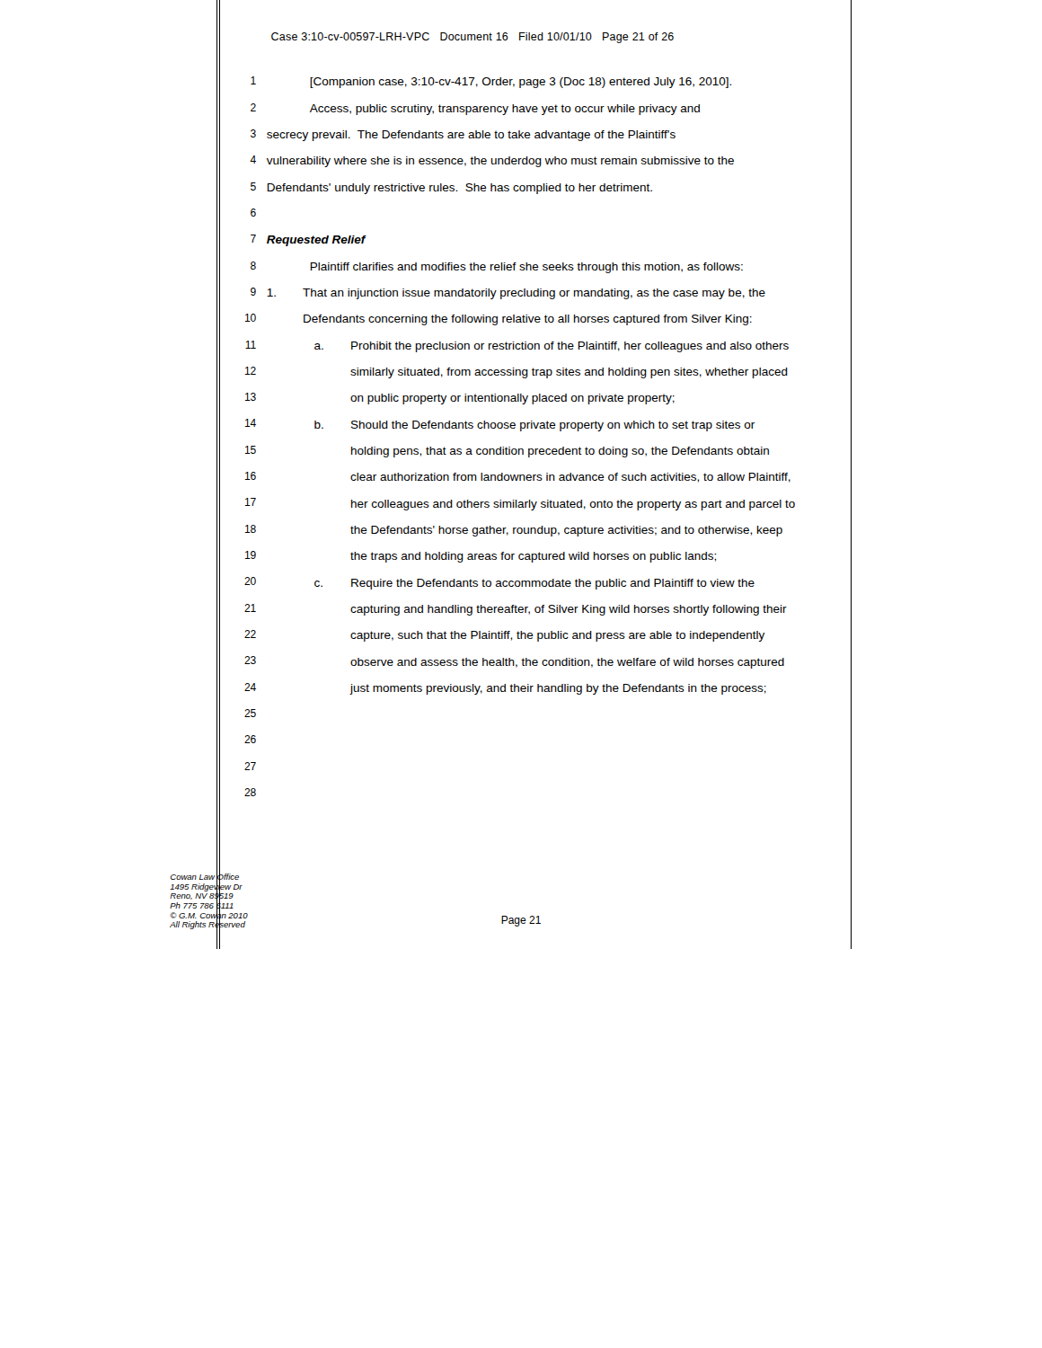Case 3:10-cv-00597-LRH-VPC Document 16 Filed 10/01/10 Page 21 of 26
1
2
3
4
5
6
7
8
9
10
11
12
13
14
15
16
17
18
19
20
21
22
23
24
25
26
27
28
[Companion case, 3:10-cv-417, Order, page 3 (Doc 18) entered July 16, 2010].
Access, public scrutiny, transparency have yet to occur while privacy and
secrecy prevail. The Defendants are able to take advantage of the Plaintiff's
vulnerability where she is in essence, the underdog who must remain submissive to the
Defendants' unduly restrictive rules. She has complied to her detriment.
Requested Relief
Plaintiff clarifies and modifies the relief she seeks through this motion, as follows:
| 1. | That an injunction issue mandatorily precluding or mandating, as the case may be, the Defendants concerning the following relative to all horses captured from Silver King: |
| | a. | Prohibit the preclusion or restriction of the Plaintiff, her colleagues and also others similarly situated, from accessing trap sites and holding pen sites, whether placed on public property or intentionally placed on private property; |
| | b. | Should the Defendants choose private property on which to set trap sites or holding pens, that as a condition precedent to doing so, the Defendants obtain clear authorization from landowners in advance of such activities, to allow Plaintiff, her colleagues and others similarly situated, onto the property as part and parcel to the Defendants' horse gather, roundup, capture activities; and to otherwise, keep the traps and holding areas for captured wild horses on public lands; |
| | c. | Require the Defendants to accommodate the public and Plaintiff to view the capturing and handling thereafter, of Silver King wild horses shortly following their capture, such that the Plaintiff, the public and press are able to independently observe and assess the health, the condition, the welfare of wild horses captured just moments previously, and their handling by the Defendants in the process; |
Cowan Law Office
1495 Ridgeview Dr
Reno, NV 89519
Ph 775 786 6111
© G.M. Cowan 2010
All Rights Reserved
Page 21